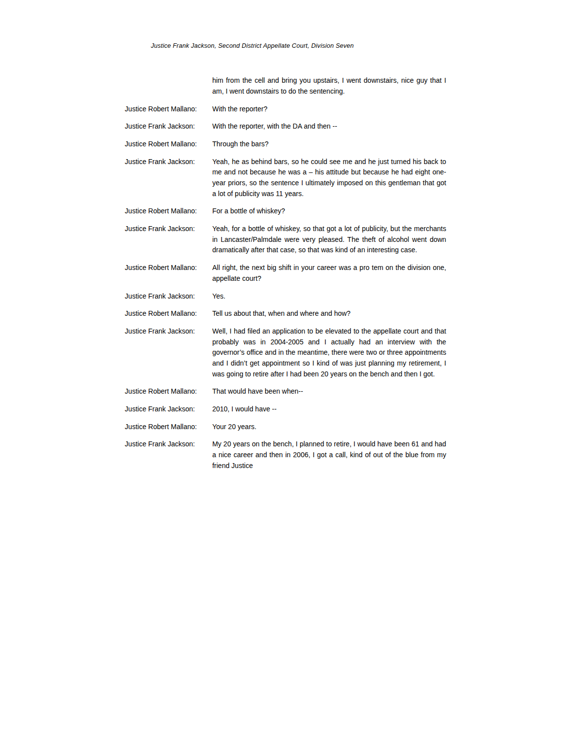Justice Frank Jackson, Second District Appellate Court, Division Seven
| | him from the cell and bring you upstairs, I went downstairs, nice guy that I am, I went downstairs to do the sentencing. |
| Justice Robert Mallano: | With the reporter? |
| Justice Frank Jackson: | With the reporter, with the DA and then -- |
| Justice Robert Mallano: | Through the bars? |
| Justice Frank Jackson: | Yeah, he as behind bars, so he could see me and he just turned his back to me and not because he was a – his attitude but because he had eight one-year priors, so the sentence I ultimately imposed on this gentleman that got a lot of publicity was 11 years. |
| Justice Robert Mallano: | For a bottle of whiskey? |
| Justice Frank Jackson: | Yeah, for a bottle of whiskey, so that got a lot of publicity, but the merchants in Lancaster/Palmdale were very pleased. The theft of alcohol went down dramatically after that case, so that was kind of an interesting case. |
| Justice Robert Mallano: | All right, the next big shift in your career was a pro tem on the division one, appellate court? |
| Justice Frank Jackson: | Yes. |
| Justice Robert Mallano: | Tell us about that, when and where and how? |
| Justice Frank Jackson: | Well, I had filed an application to be elevated to the appellate court and that probably was in 2004-2005 and I actually had an interview with the governor’s office and in the meantime, there were two or three appointments and I didn’t get appointment so I kind of was just planning my retirement, I was going to retire after I had been 20 years on the bench and then I got. |
| Justice Robert Mallano: | That would have been when-- |
| Justice Frank Jackson: | 2010, I would have -- |
| Justice Robert Mallano: | Your 20 years. |
| Justice Frank Jackson: | My 20 years on the bench, I planned to retire, I would have been 61 and had a nice career and then in 2006, I got a call, kind of out of the blue from my friend Justice |